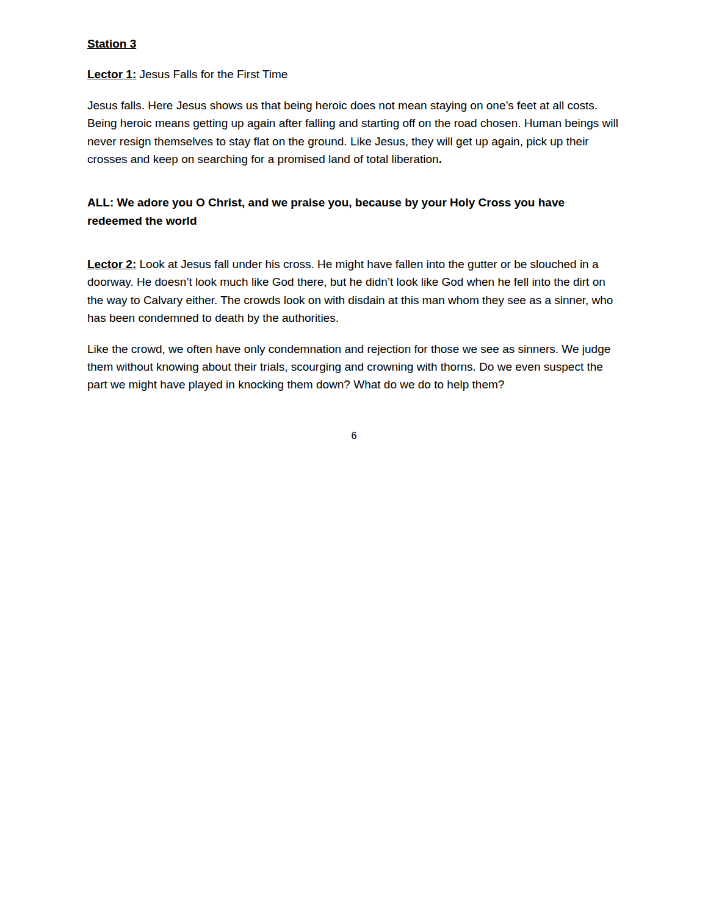Station 3
Lector 1: Jesus Falls for the First Time
Jesus falls. Here Jesus shows us that being heroic does not mean staying on one’s feet at all costs. Being heroic means getting up again after falling and starting off on the road chosen. Human beings will never resign themselves to stay flat on the ground. Like Jesus, they will get up again, pick up their crosses and keep on searching for a promised land of total liberation.
ALL: We adore you O Christ, and we praise you, because by your Holy Cross you have redeemed the world
Lector 2: Look at Jesus fall under his cross. He might have fallen into the gutter or be slouched in a doorway. He doesn’t look much like God there, but he didn’t look like God when he fell into the dirt on the way to Calvary either. The crowds look on with disdain at this man whom they see as a sinner, who has been condemned to death by the authorities.
Like the crowd, we often have only condemnation and rejection for those we see as sinners. We judge them without knowing about their trials, scourging and crowning with thorns. Do we even suspect the part we might have played in knocking them down? What do we do to help them?
6